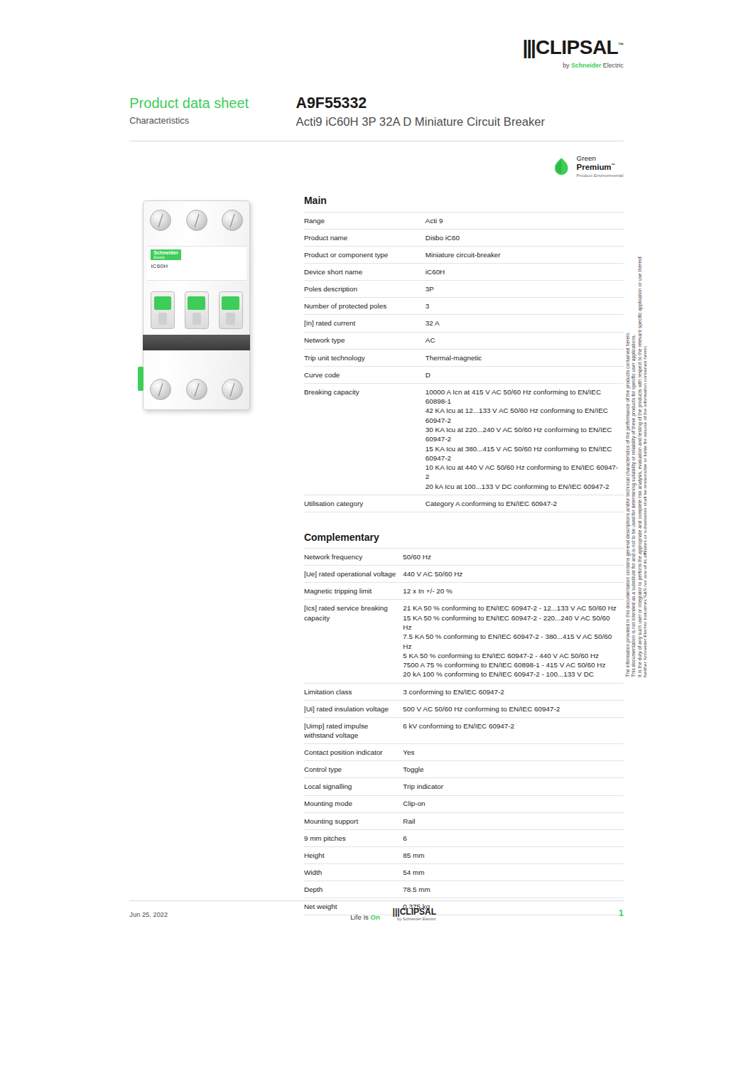|||CLIPSAL™
by Schneider Electric
Product data sheet
Characteristics
A9F55332
Acti9 iC60H 3P 32A D Miniature Circuit Breaker
Green
Premium™
Product Environmental
SchneiderElectric
iC60H
Main
| Range | Acti 9 |
| Product name | Disbo iC60 |
| Product or component type | Miniature circuit-breaker |
| Device short name | iC60H |
| Poles description | 3P |
| Number of protected poles | 3 |
| [In] rated current | 32 A |
| Network type | AC |
| Trip unit technology | Thermal-magnetic |
| Curve code | D |
| Breaking capacity | 10000 A Icn at 415 V AC 50/60 Hz conforming to EN/IEC 60898-1 42 KA Icu at 12...133 V AC 50/60 Hz conforming to EN/IEC 60947-2 30 KA Icu at 220...240 V AC 50/60 Hz conforming to EN/IEC 60947-2 15 KA Icu at 380...415 V AC 50/60 Hz conforming to EN/IEC 60947-2 10 KA Icu at 440 V AC 50/60 Hz conforming to EN/IEC 60947-2 20 kA Icu at 100...133 V DC conforming to EN/IEC 60947-2 |
| Utilisation category | Category A conforming to EN/IEC 60947-2 |
Complementary
| Network frequency | 50/60 Hz |
| [Ue] rated operational voltage | 440 V AC 50/60 Hz |
| Magnetic tripping limit | 12 x In +/- 20 % |
| [Ics] rated service breaking capacity | 21 KA 50 % conforming to EN/IEC 60947-2 - 12...133 V AC 50/60 Hz 15 KA 50 % conforming to EN/IEC 60947-2 - 220...240 V AC 50/60 Hz 7.5 KA 50 % conforming to EN/IEC 60947-2 - 380...415 V AC 50/60 Hz 5 KA 50 % conforming to EN/IEC 60947-2 - 440 V AC 50/60 Hz 7500 A 75 % conforming to EN/IEC 60898-1 - 415 V AC 50/60 Hz 20 kA 100 % conforming to EN/IEC 60947-2 - 100...133 V DC |
| Limitation class | 3 conforming to EN/IEC 60947-2 |
| [Ui] rated insulation voltage | 500 V AC 50/60 Hz conforming to EN/IEC 60947-2 |
| [Uimp] rated impulse withstand voltage | 6 kV conforming to EN/IEC 60947-2 |
| Contact position indicator | Yes |
| Control type | Toggle |
| Local signalling | Trip indicator |
| Mounting mode | Clip-on |
| Mounting support | Rail |
| 9 mm pitches | 6 |
| Height | 85 mm |
| Width | 54 mm |
| Depth | 78.5 mm |
| Net weight | 0.375 kg |
The information provided in this documentation contains general descriptions and/or technical characteristics of the performance of the products contained herein.
This documentation is not intended as a substitute for and is not to be used for determining suitability or reliability of these products for specific user applications.
It is the duty of any such user or integrator to perform the appropriate and complete risk analysis, evaluation and testing of the products with respect to the relevant specific application or use thereof.
Neither Schneider Electric Industries SAS nor any of its affiliates or subsidiaries shall be responsible or liable for misuse of the information contained herein.
Jun 25, 2022
Life Is On |||CLIPSALby Schneider Electric
1